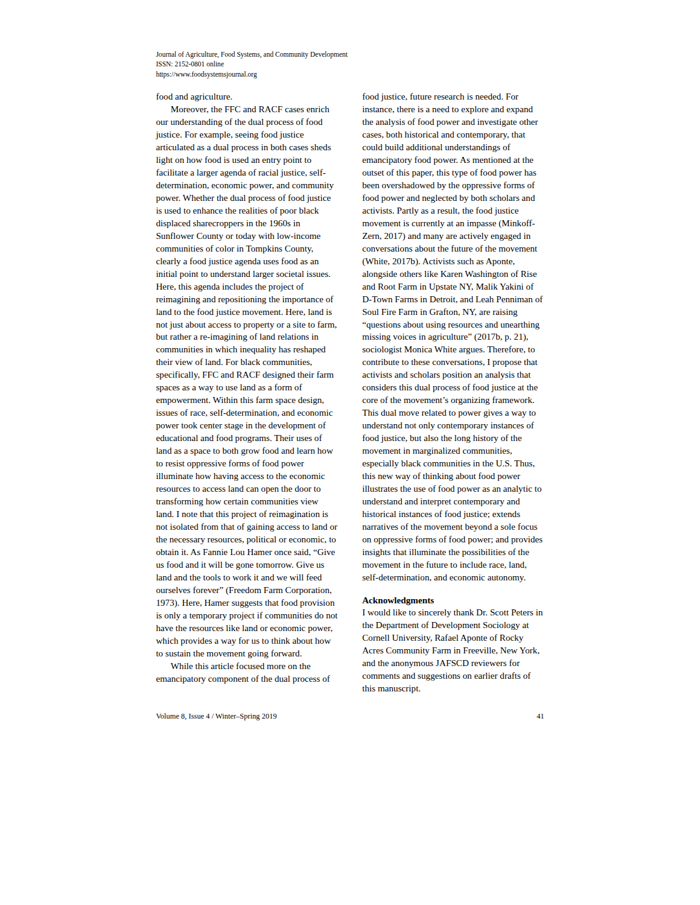Journal of Agriculture, Food Systems, and Community Development ISSN: 2152-0801 online https://www.foodsystemsjournal.org
food and agriculture.
Moreover, the FFC and RACF cases enrich our understanding of the dual process of food justice. For example, seeing food justice articulated as a dual process in both cases sheds light on how food is used an entry point to facilitate a larger agenda of racial justice, self-determination, economic power, and community power. Whether the dual process of food justice is used to enhance the realities of poor black displaced sharecroppers in the 1960s in Sunflower County or today with low-income communities of color in Tompkins County, clearly a food justice agenda uses food as an initial point to understand larger societal issues. Here, this agenda includes the project of reimagining and repositioning the importance of land to the food justice movement. Here, land is not just about access to property or a site to farm, but rather a re-imagining of land relations in communities in which inequality has reshaped their view of land. For black communities, specifically, FFC and RACF designed their farm spaces as a way to use land as a form of empowerment. Within this farm space design, issues of race, self-determination, and economic power took center stage in the development of educational and food programs. Their uses of land as a space to both grow food and learn how to resist oppressive forms of food power illuminate how having access to the economic resources to access land can open the door to transforming how certain communities view land. I note that this project of reimagination is not isolated from that of gaining access to land or the necessary resources, political or economic, to obtain it. As Fannie Lou Hamer once said, “Give us food and it will be gone tomorrow. Give us land and the tools to work it and we will feed ourselves forever” (Freedom Farm Corporation, 1973). Here, Hamer suggests that food provision is only a temporary project if communities do not have the resources like land or economic power, which provides a way for us to think about how to sustain the movement going forward.
While this article focused more on the emancipatory component of the dual process of food justice, future research is needed. For instance, there is a need to explore and expand the analysis of food power and investigate other cases, both historical and contemporary, that could build additional understandings of emancipatory food power. As mentioned at the outset of this paper, this type of food power has been overshadowed by the oppressive forms of food power and neglected by both scholars and activists. Partly as a result, the food justice movement is currently at an impasse (Minkoff-Zern, 2017) and many are actively engaged in conversations about the future of the movement (White, 2017b). Activists such as Aponte, alongside others like Karen Washington of Rise and Root Farm in Upstate NY, Malik Yakini of D-Town Farms in Detroit, and Leah Penniman of Soul Fire Farm in Grafton, NY, are raising “questions about using resources and unearthing missing voices in agriculture” (2017b, p. 21), sociologist Monica White argues. Therefore, to contribute to these conversations, I propose that activists and scholars position an analysis that considers this dual process of food justice at the core of the movement’s organizing framework. This dual move related to power gives a way to understand not only contemporary instances of food justice, but also the long history of the movement in marginalized communities, especially black communities in the U.S. Thus, this new way of thinking about food power illustrates the use of food power as an analytic to understand and interpret contemporary and historical instances of food justice; extends narratives of the movement beyond a sole focus on oppressive forms of food power; and provides insights that illuminate the possibilities of the movement in the future to include race, land, self-determination, and economic autonomy.
Acknowledgments
I would like to sincerely thank Dr. Scott Peters in the Department of Development Sociology at Cornell University, Rafael Aponte of Rocky Acres Community Farm in Freeville, New York, and the anonymous JAFSCD reviewers for comments and suggestions on earlier drafts of this manuscript.
Volume 8, Issue 4 / Winter–Spring 2019 41